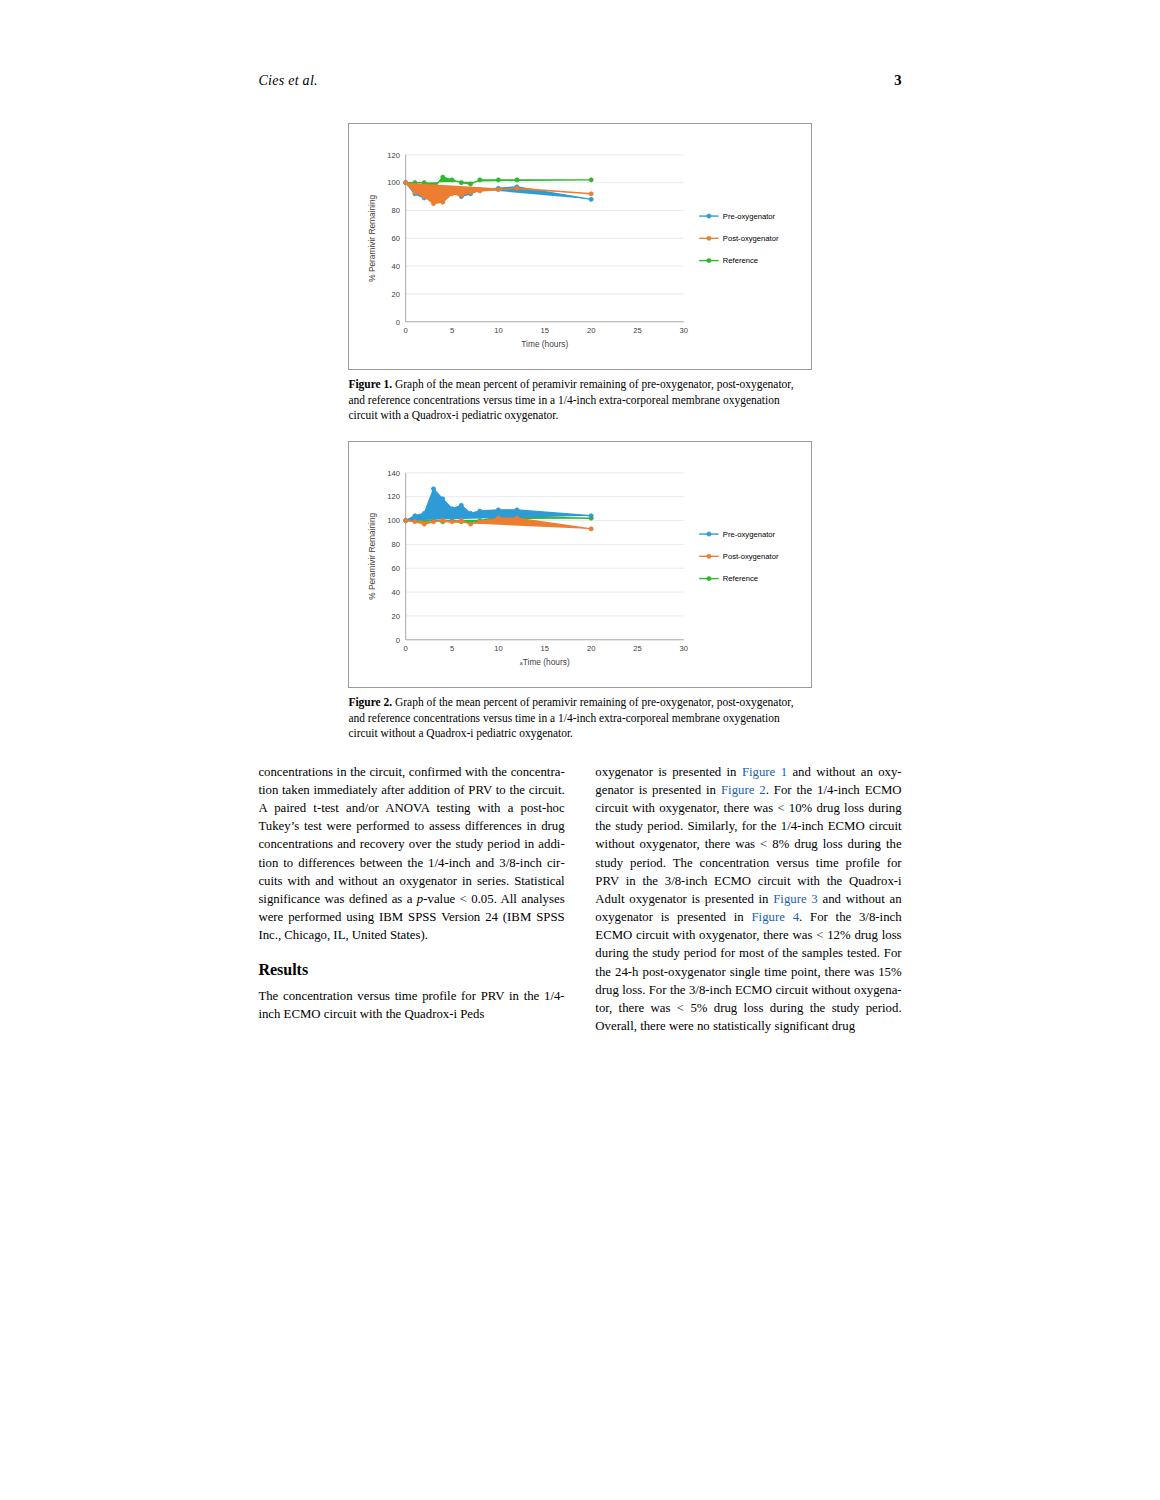Cies et al.
3
0 20 40 60 80 100 120 0 5 10 15 20 25 30 Time (hours) % Peramivir Remaining Pre-oxygenator Post-oxygenator Reference
Figure 1. Graph of the mean percent of peramivir remaining of pre-oxygenator, post-oxygenator, and reference concentrations versus time in a 1/4-inch extra-corporeal membrane oxygenation circuit with a Quadrox-i pediatric oxygenator.
0 20 40 60 80 100 120 140 0 5 10 15 20 25 30 aTime (hours) % Peramivir Remaining Pre-oxygenator Post-oxygenator Reference
Figure 2. Graph of the mean percent of peramivir remaining of pre-oxygenator, post-oxygenator, and reference concentrations versus time in a 1/4-inch extra-corporeal membrane oxygenation circuit without a Quadrox-i pediatric oxygenator.
concentrations in the circuit, confirmed with the concentration taken immediately after addition of PRV to the circuit. A paired t-test and/or ANOVA testing with a post-hoc Tukey’s test were performed to assess differences in drug concentrations and recovery over the study period in addition to differences between the 1/4-inch and 3/8-inch circuits with and without an oxygenator in series. Statistical significance was defined as a p-value < 0.05. All analyses were performed using IBM SPSS Version 24 (IBM SPSS Inc., Chicago, IL, United States).
Results
The concentration versus time profile for PRV in the 1/4-inch ECMO circuit with the Quadrox-i Peds
oxygenator is presented in Figure 1 and without an oxygenator is presented in Figure 2. For the 1/4-inch ECMO circuit with oxygenator, there was < 10% drug loss during the study period. Similarly, for the 1/4-inch ECMO circuit without oxygenator, there was < 8% drug loss during the study period. The concentration versus time profile for PRV in the 3/8-inch ECMO circuit with the Quadrox-i Adult oxygenator is presented in Figure 3 and without an oxygenator is presented in Figure 4. For the 3/8-inch ECMO circuit with oxygenator, there was < 12% drug loss during the study period for most of the samples tested. For the 24-h post-oxygenator single time point, there was 15% drug loss. For the 3/8-inch ECMO circuit without oxygenator, there was < 5% drug loss during the study period. Overall, there were no statistically significant drug